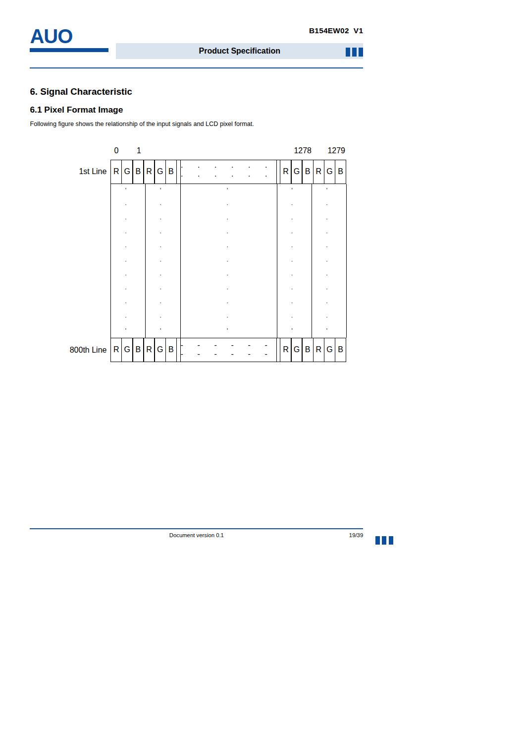AUO
B154EW02 V1
Product Specification
6. Signal Characteristic
6.1 Pixel Format Image
Following figure shows the relationship of the input signals and LCD pixel format.
0 1 1278 1279
1st Line
800th Line
R
G
B
R
G
B
· · · · · · · · · · · ·
R
G
B
R
G
B
'·········'
'·········'
'·········'
'·········'
'·········'
R
G
B
R
G
B
- - - - - - - - - - - -
R
G
B
R
G
B
Document version 0.1 19/39